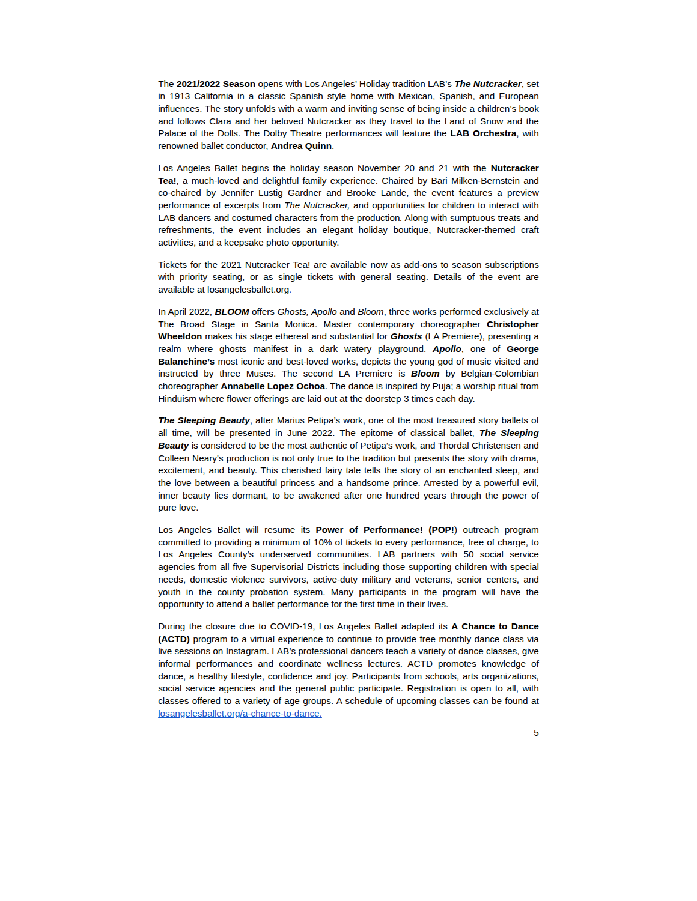The 2021/2022 Season opens with Los Angeles’ Holiday tradition LAB’s The Nutcracker, set in 1913 California in a classic Spanish style home with Mexican, Spanish, and European influences. The story unfolds with a warm and inviting sense of being inside a children’s book and follows Clara and her beloved Nutcracker as they travel to the Land of Snow and the Palace of the Dolls. The Dolby Theatre performances will feature the LAB Orchestra, with renowned ballet conductor, Andrea Quinn.
Los Angeles Ballet begins the holiday season November 20 and 21 with the Nutcracker Tea!, a much-loved and delightful family experience. Chaired by Bari Milken-Bernstein and co-chaired by Jennifer Lustig Gardner and Brooke Lande, the event features a preview performance of excerpts from The Nutcracker, and opportunities for children to interact with LAB dancers and costumed characters from the production. Along with sumptuous treats and refreshments, the event includes an elegant holiday boutique, Nutcracker-themed craft activities, and a keepsake photo opportunity.
Tickets for the 2021 Nutcracker Tea! are available now as add-ons to season subscriptions with priority seating, or as single tickets with general seating. Details of the event are available at losangelesballet.org.
In April 2022, BLOOM offers Ghosts, Apollo and Bloom, three works performed exclusively at The Broad Stage in Santa Monica. Master contemporary choreographer Christopher Wheeldon makes his stage ethereal and substantial for Ghosts (LA Premiere), presenting a realm where ghosts manifest in a dark watery playground. Apollo, one of George Balanchine’s most iconic and best-loved works, depicts the young god of music visited and instructed by three Muses. The second LA Premiere is Bloom by Belgian-Colombian choreographer Annabelle Lopez Ochoa. The dance is inspired by Puja; a worship ritual from Hinduism where flower offerings are laid out at the doorstep 3 times each day.
The Sleeping Beauty, after Marius Petipa’s work, one of the most treasured story ballets of all time, will be presented in June 2022. The epitome of classical ballet, The Sleeping Beauty is considered to be the most authentic of Petipa’s work, and Thordal Christensen and Colleen Neary's production is not only true to the tradition but presents the story with drama, excitement, and beauty. This cherished fairy tale tells the story of an enchanted sleep, and the love between a beautiful princess and a handsome prince. Arrested by a powerful evil, inner beauty lies dormant, to be awakened after one hundred years through the power of pure love.
Los Angeles Ballet will resume its Power of Performance! (POP!) outreach program committed to providing a minimum of 10% of tickets to every performance, free of charge, to Los Angeles County’s underserved communities. LAB partners with 50 social service agencies from all five Supervisorial Districts including those supporting children with special needs, domestic violence survivors, active-duty military and veterans, senior centers, and youth in the county probation system. Many participants in the program will have the opportunity to attend a ballet performance for the first time in their lives.
During the closure due to COVID-19, Los Angeles Ballet adapted its A Chance to Dance (ACTD) program to a virtual experience to continue to provide free monthly dance class via live sessions on Instagram. LAB’s professional dancers teach a variety of dance classes, give informal performances and coordinate wellness lectures. ACTD promotes knowledge of dance, a healthy lifestyle, confidence and joy. Participants from schools, arts organizations, social service agencies and the general public participate. Registration is open to all, with classes offered to a variety of age groups. A schedule of upcoming classes can be found at losangelesballet.org/a-chance-to-dance.
5